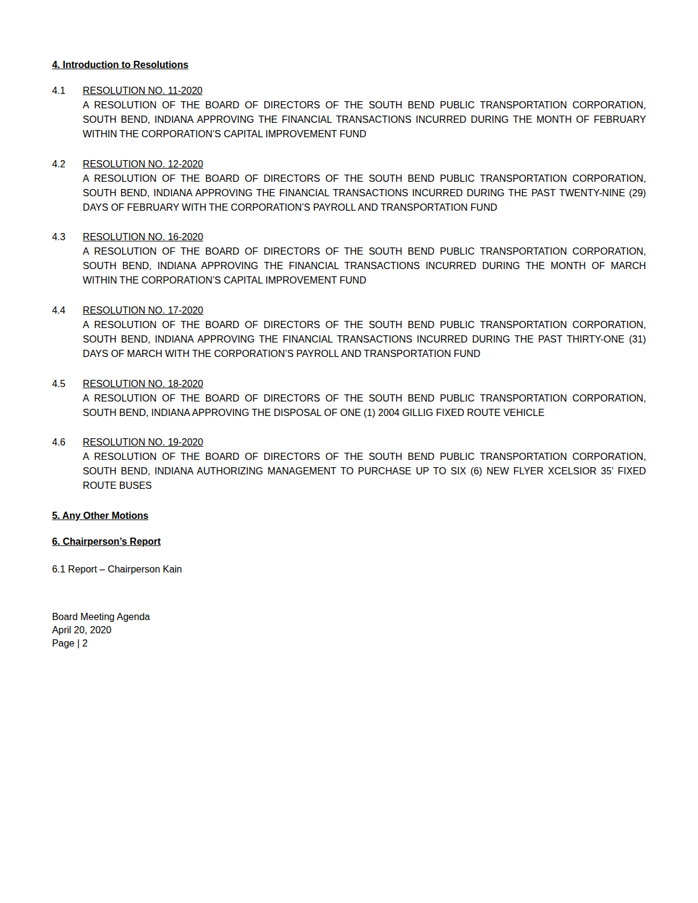4. Introduction to Resolutions
4.1
RESOLUTION NO. 11-2020
A RESOLUTION OF THE BOARD OF DIRECTORS OF THE SOUTH BEND PUBLIC TRANSPORTATION CORPORATION, SOUTH BEND, INDIANA APPROVING THE FINANCIAL TRANSACTIONS INCURRED DURING THE MONTH OF FEBRUARY WITHIN THE CORPORATION’S CAPITAL IMPROVEMENT FUND
4.2
RESOLUTION NO. 12-2020
A RESOLUTION OF THE BOARD OF DIRECTORS OF THE SOUTH BEND PUBLIC TRANSPORTATION CORPORATION, SOUTH BEND, INDIANA APPROVING THE FINANCIAL TRANSACTIONS INCURRED DURING THE PAST TWENTY-NINE (29) DAYS OF FEBRUARY WITH THE CORPORATION’S PAYROLL AND TRANSPORTATION FUND
4.3
RESOLUTION NO. 16-2020
A RESOLUTION OF THE BOARD OF DIRECTORS OF THE SOUTH BEND PUBLIC TRANSPORTATION CORPORATION, SOUTH BEND, INDIANA APPROVING THE FINANCIAL TRANSACTIONS INCURRED DURING THE MONTH OF MARCH WITHIN THE CORPORATION’S CAPITAL IMPROVEMENT FUND
4.4
RESOLUTION NO. 17-2020
A RESOLUTION OF THE BOARD OF DIRECTORS OF THE SOUTH BEND PUBLIC TRANSPORTATION CORPORATION, SOUTH BEND, INDIANA APPROVING THE FINANCIAL TRANSACTIONS INCURRED DURING THE PAST THIRTY-ONE (31) DAYS OF MARCH WITH THE CORPORATION’S PAYROLL AND TRANSPORTATION FUND
4.5
RESOLUTION NO. 18-2020
A RESOLUTION OF THE BOARD OF DIRECTORS OF THE SOUTH BEND PUBLIC TRANSPORTATION CORPORATION, SOUTH BEND, INDIANA APPROVING THE DISPOSAL OF ONE (1) 2004 GILLIG FIXED ROUTE VEHICLE
4.6
RESOLUTION NO. 19-2020
A RESOLUTION OF THE BOARD OF DIRECTORS OF THE SOUTH BEND PUBLIC TRANSPORTATION CORPORATION, SOUTH BEND, INDIANA AUTHORIZING MANAGEMENT TO PURCHASE UP TO SIX (6) NEW FLYER XCELSIOR 35’ FIXED ROUTE BUSES
5. Any Other Motions
6. Chairperson’s Report
6.1 Report – Chairperson Kain
Board Meeting Agenda
April 20, 2020
Page | 2